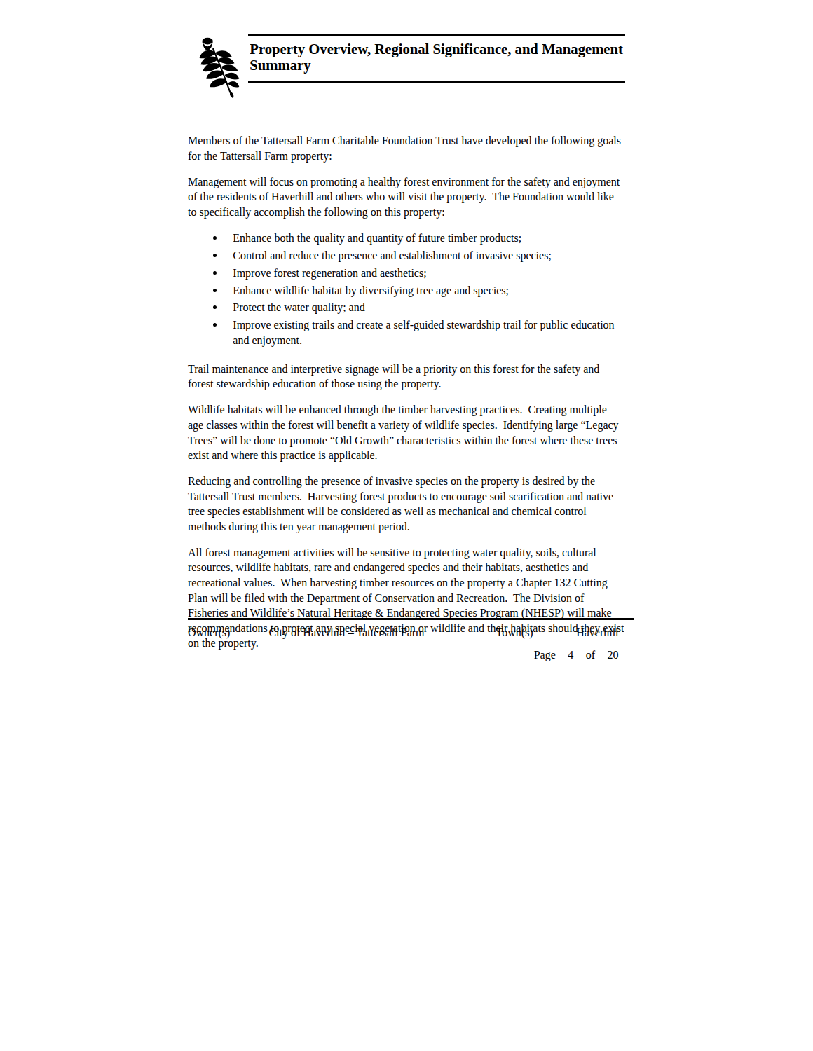Property Overview, Regional Significance, and Management Summary
Members of the Tattersall Farm Charitable Foundation Trust have developed the following goals for the Tattersall Farm property:
Management will focus on promoting a healthy forest environment for the safety and enjoyment of the residents of Haverhill and others who will visit the property. The Foundation would like to specifically accomplish the following on this property:
Enhance both the quality and quantity of future timber products;
Control and reduce the presence and establishment of invasive species;
Improve forest regeneration and aesthetics;
Enhance wildlife habitat by diversifying tree age and species;
Protect the water quality; and
Improve existing trails and create a self-guided stewardship trail for public education and enjoyment.
Trail maintenance and interpretive signage will be a priority on this forest for the safety and forest stewardship education of those using the property.
Wildlife habitats will be enhanced through the timber harvesting practices. Creating multiple age classes within the forest will benefit a variety of wildlife species. Identifying large “Legacy Trees” will be done to promote “Old Growth” characteristics within the forest where these trees exist and where this practice is applicable.
Reducing and controlling the presence of invasive species on the property is desired by the Tattersall Trust members. Harvesting forest products to encourage soil scarification and native tree species establishment will be considered as well as mechanical and chemical control methods during this ten year management period.
All forest management activities will be sensitive to protecting water quality, soils, cultural resources, wildlife habitats, rare and endangered species and their habitats, aesthetics and recreational values. When harvesting timber resources on the property a Chapter 132 Cutting Plan will be filed with the Department of Conservation and Recreation. The Division of Fisheries and Wildlife’s Natural Heritage & Endangered Species Program (NHESP) will make recommendations to protect any special vegetation or wildlife and their habitats should they exist on the property.
Owner(s) City of Haverhill – Tattersall Farm Town(s) Haverhill
Page 4 of 20